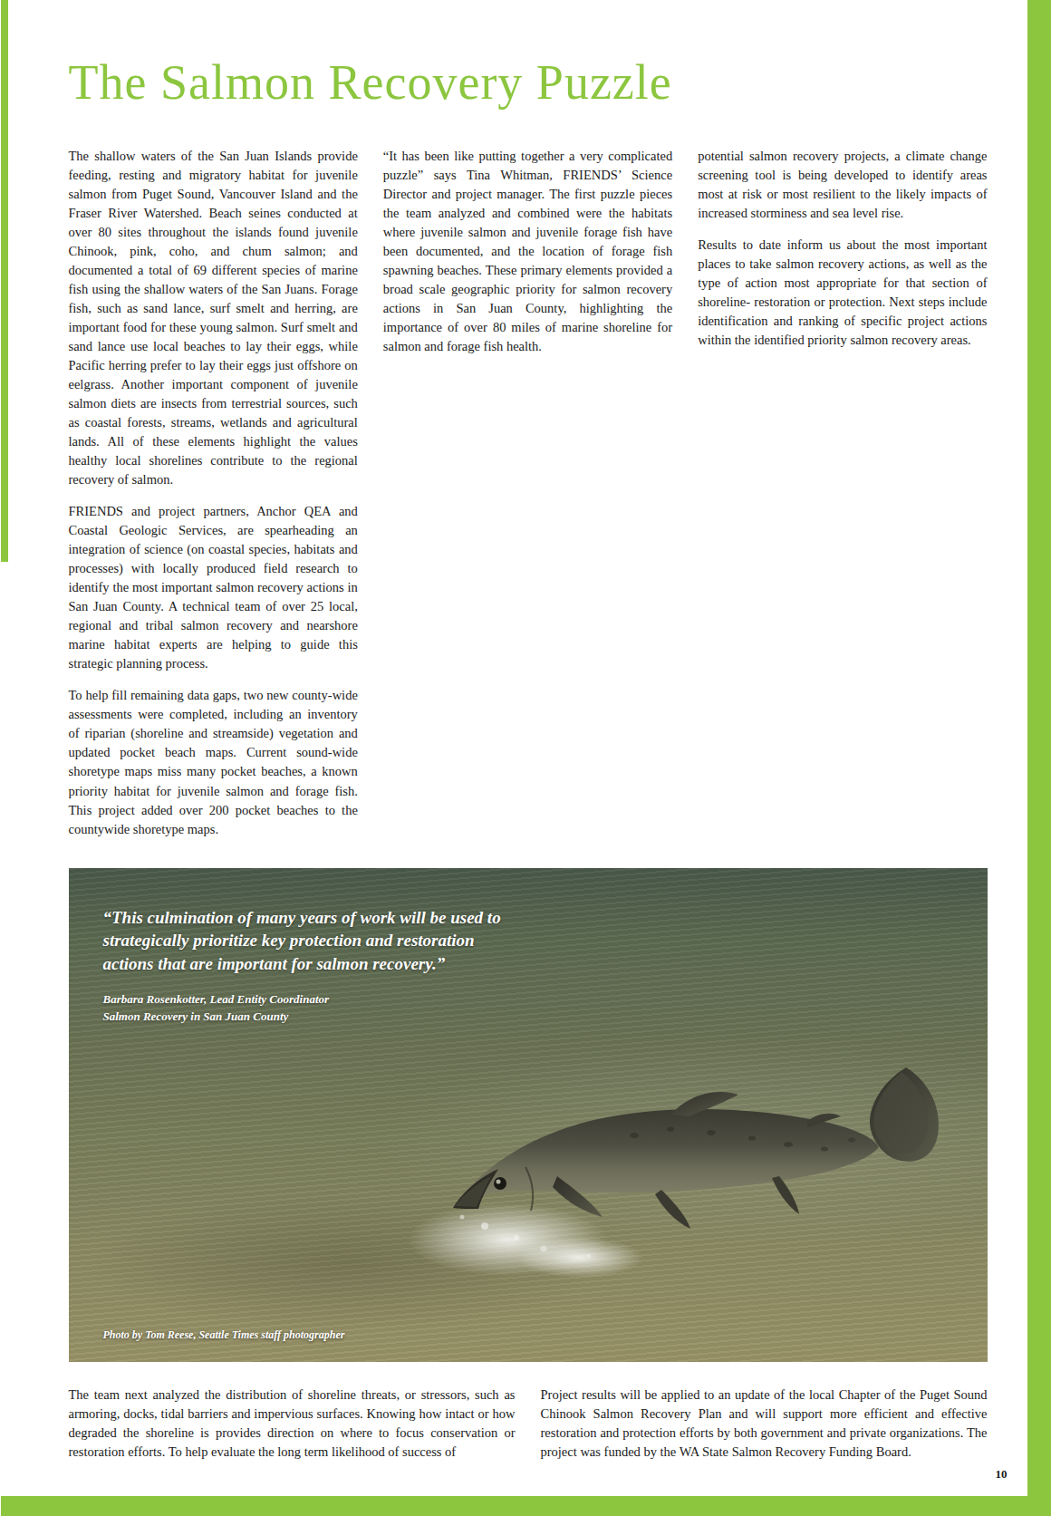The Salmon Recovery Puzzle
The shallow waters of the San Juan Islands provide feeding, resting and migratory habitat for juvenile salmon from Puget Sound, Vancouver Island and the Fraser River Watershed. Beach seines conducted at over 80 sites throughout the islands found juvenile Chinook, pink, coho, and chum salmon; and documented a total of 69 different species of marine fish using the shallow waters of the San Juans. Forage fish, such as sand lance, surf smelt and herring, are important food for these young salmon. Surf smelt and sand lance use local beaches to lay their eggs, while Pacific herring prefer to lay their eggs just offshore on eelgrass. Another important component of juvenile salmon diets are insects from terrestrial sources, such as coastal forests, streams, wetlands and agricultural lands. All of these elements highlight the values healthy local shorelines contribute to the regional recovery of salmon.
FRIENDS and project partners, Anchor QEA and Coastal Geologic Services, are spearheading an integration of science (on coastal species, habitats and processes) with locally produced field research to identify the most important salmon recovery actions in San Juan County. A technical team of over 25 local, regional and tribal salmon recovery and nearshore marine habitat experts are helping to guide this strategic planning process.
To help fill remaining data gaps, two new county-wide assessments were completed, including an inventory of riparian (shoreline and streamside) vegetation and updated pocket beach maps. Current sound-wide shoretype maps miss many pocket beaches, a known priority habitat for juvenile salmon and forage fish. This project added over 200 pocket beaches to the countywide shoretype maps.
“It has been like putting together a very complicated puzzle” says Tina Whitman, FRIENDS’ Science Director and project manager. The first puzzle pieces the team analyzed and combined were the habitats where juvenile salmon and juvenile forage fish have been documented, and the location of forage fish spawning beaches. These primary elements provided a broad scale geographic priority for salmon recovery actions in San Juan County, highlighting the importance of over 80 miles of marine shoreline for salmon and forage fish health.
potential salmon recovery projects, a climate change screening tool is being developed to identify areas most at risk or most resilient to the likely impacts of increased storminess and sea level rise.
Results to date inform us about the most important places to take salmon recovery actions, as well as the type of action most appropriate for that section of shoreline- restoration or protection. Next steps include identification and ranking of specific project actions within the identified priority salmon recovery areas.
“This culmination of many years of work will be used to strategically prioritize key protection and restoration actions that are important for salmon recovery.”
Barbara Rosenkotter, Lead Entity Coordinator
Salmon Recovery in San Juan County
Photo by Tom Reese, Seattle Times staff photographer
The team next analyzed the distribution of shoreline threats, or stressors, such as armoring, docks, tidal barriers and impervious surfaces. Knowing how intact or how degraded the shoreline is provides direction on where to focus conservation or restoration efforts. To help evaluate the long term likelihood of success of
Project results will be applied to an update of the local Chapter of the Puget Sound Chinook Salmon Recovery Plan and will support more efficient and effective restoration and protection efforts by both government and private organizations. The project was funded by the WA State Salmon Recovery Funding Board.
10